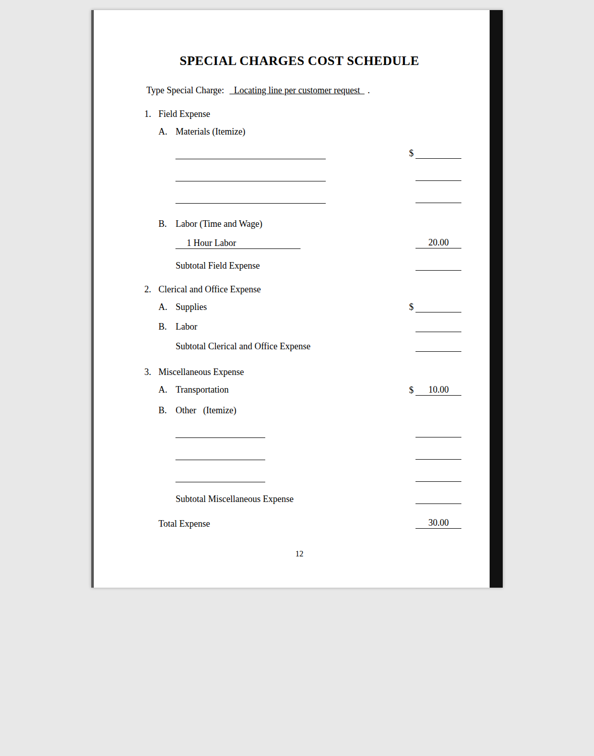SPECIAL CHARGES COST SCHEDULE
Type Special Charge: Locating line per customer request .
Field Expense
A. Materials (Itemize)
$
B. Labor (Time and Wage)
1 Hour Labor 20.00
Subtotal Field Expense
Clerical and Office Expense
A. Supplies $
B. Labor
Subtotal Clerical and Office Expense
Miscellaneous Expense
A. Transportation $10.00
B. Other (Itemize)
Subtotal Miscellaneous Expense
Total Expense 30.00
12